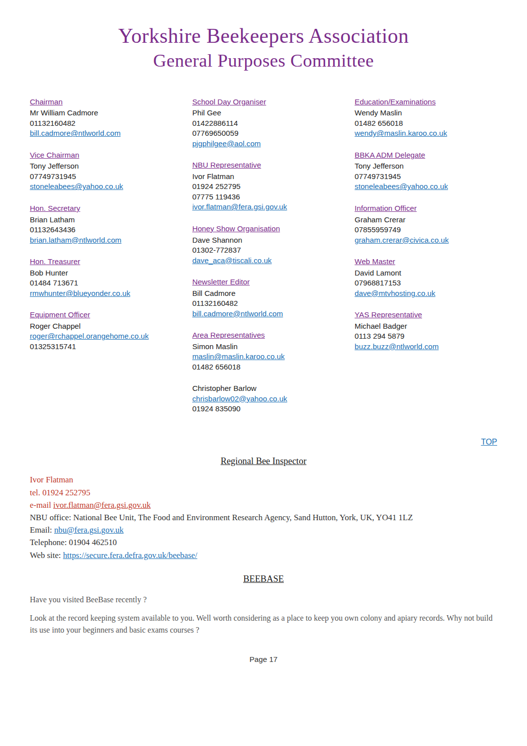Yorkshire Beekeepers Association
General Purposes Committee
Chairman Mr William Cadmore 01132160482 bill.cadmore@ntlworld.com
Vice Chairman Tony Jefferson 07749731945 stoneleabees@yahoo.co.uk
Hon. Secretary Brian Latham 01132643436 brian.latham@ntlworld.com
Hon. Treasurer Bob Hunter 01484 713671 rmwhunter@blueyonder.co.uk
Equipment Officer Roger Chappel roger@rchappel.orangehome.co.uk 01325315741
School Day Organiser Phil Gee 01422886114 07769650059 pjgphilgee@aol.com
NBU Representative Ivor Flatman 01924 252795 07775 119436 ivor.flatman@fera.gsi.gov.uk
Honey Show Organisation Dave Shannon 01302-772837 dave_aca@tiscali.co.uk
Newsletter Editor Bill Cadmore 01132160482 bill.cadmore@ntlworld.com
Area Representatives Simon Maslin maslin@maslin.karoo.co.uk 01482 656018
Christopher Barlow chrisbarlow02@yahoo.co.uk 01924 835090
Education/Examinations Wendy Maslin 01482 656018 wendy@maslin.karoo.co.uk
BBKA ADM Delegate Tony Jefferson 07749731945 stoneleabees@yahoo.co.uk
Information Officer Graham Crerar 07855959749 graham.crerar@civica.co.uk
Web Master David Lamont 07968817153 dave@mtvhosting.co.uk
YAS Representative Michael Badger 0113 294 5879 buzz.buzz@ntlworld.com
TOP
Regional Bee Inspector
Ivor Flatman
tel. 01924 252795
e-mail ivor.flatman@fera.gsi.gov.uk
NBU office: National Bee Unit, The Food and Environment Research Agency, Sand Hutton, York, UK, YO41 1LZ
Email: nbu@fera.gsi.gov.uk
Telephone: 01904 462510
Web site: https://secure.fera.defra.gov.uk/beebase/
BEEBASE
Have you visited BeeBase recently ?
Look at the record keeping system available to you. Well worth considering as a place to keep you own colony and apiary records. Why not build its use into your beginners and basic exams courses ?
Page 17